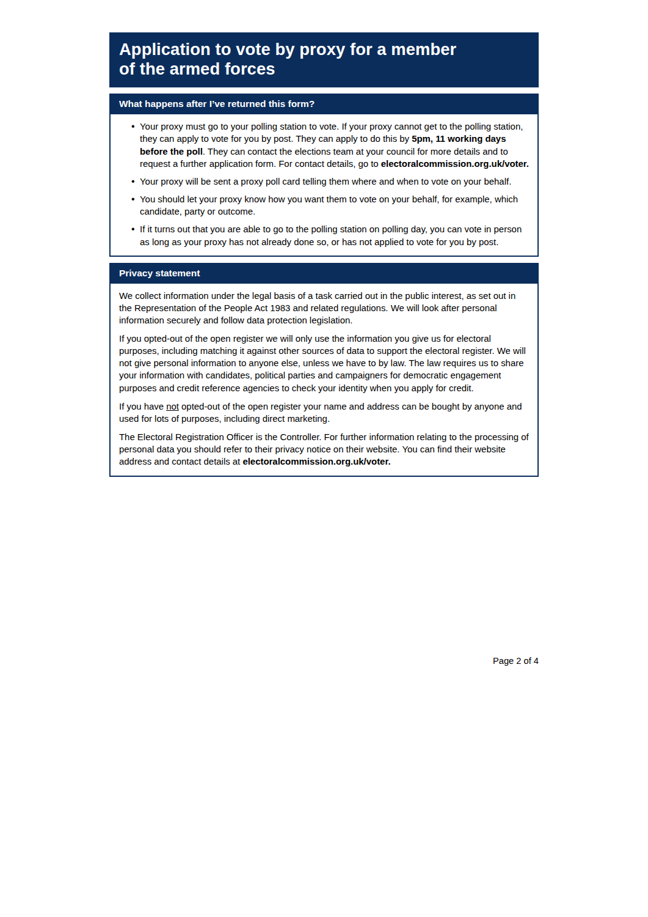Application to vote by proxy for a member
of the armed forces
What happens after I’ve returned this form?
Your proxy must go to your polling station to vote. If your proxy cannot get to the polling station, they can apply to vote for you by post. They can apply to do this by 5pm, 11 working days before the poll. They can contact the elections team at your council for more details and to request a further application form. For contact details, go to electoralcommission.org.uk/voter.
Your proxy will be sent a proxy poll card telling them where and when to vote on your behalf.
You should let your proxy know how you want them to vote on your behalf, for example, which candidate, party or outcome.
If it turns out that you are able to go to the polling station on polling day, you can vote in person as long as your proxy has not already done so, or has not applied to vote for you by post.
Privacy statement
We collect information under the legal basis of a task carried out in the public interest, as set out in the Representation of the People Act 1983 and related regulations. We will look after personal information securely and follow data protection legislation.
If you opted-out of the open register we will only use the information you give us for electoral purposes, including matching it against other sources of data to support the electoral register. We will not give personal information to anyone else, unless we have to by law. The law requires us to share your information with candidates, political parties and campaigners for democratic engagement purposes and credit reference agencies to check your identity when you apply for credit.
If you have not opted-out of the open register your name and address can be bought by anyone and used for lots of purposes, including direct marketing.
The Electoral Registration Officer is the Controller. For further information relating to the processing of personal data you should refer to their privacy notice on their website. You can find their website address and contact details at electoralcommission.org.uk/voter.
Page 2 of 4